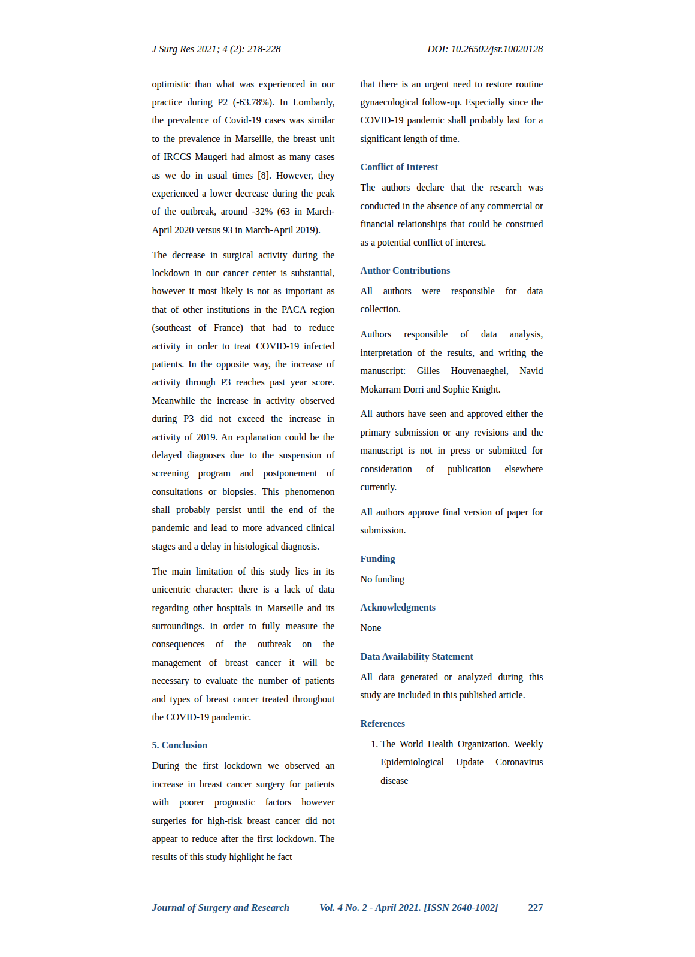J Surg Res 2021; 4 (2): 218-228
DOI: 10.26502/jsr.10020128
optimistic than what was experienced in our practice during P2 (-63.78%). In Lombardy, the prevalence of Covid-19 cases was similar to the prevalence in Marseille, the breast unit of IRCCS Maugeri had almost as many cases as we do in usual times [8]. However, they experienced a lower decrease during the peak of the outbreak, around -32% (63 in March-April 2020 versus 93 in March-April 2019).
The decrease in surgical activity during the lockdown in our cancer center is substantial, however it most likely is not as important as that of other institutions in the PACA region (southeast of France) that had to reduce activity in order to treat COVID-19 infected patients. In the opposite way, the increase of activity through P3 reaches past year score. Meanwhile the increase in activity observed during P3 did not exceed the increase in activity of 2019. An explanation could be the delayed diagnoses due to the suspension of screening program and postponement of consultations or biopsies. This phenomenon shall probably persist until the end of the pandemic and lead to more advanced clinical stages and a delay in histological diagnosis.
The main limitation of this study lies in its unicentric character: there is a lack of data regarding other hospitals in Marseille and its surroundings. In order to fully measure the consequences of the outbreak on the management of breast cancer it will be necessary to evaluate the number of patients and types of breast cancer treated throughout the COVID-19 pandemic.
5. Conclusion
During the first lockdown we observed an increase in breast cancer surgery for patients with poorer prognostic factors however surgeries for high-risk breast cancer did not appear to reduce after the first lockdown. The results of this study highlight he fact
that there is an urgent need to restore routine gynaecological follow-up. Especially since the COVID-19 pandemic shall probably last for a significant length of time.
Conflict of Interest
The authors declare that the research was conducted in the absence of any commercial or financial relationships that could be construed as a potential conflict of interest.
Author Contributions
All authors were responsible for data collection.
Authors responsible of data analysis, interpretation of the results, and writing the manuscript: Gilles Houvenaeghel, Navid Mokarram Dorri and Sophie Knight.
All authors have seen and approved either the primary submission or any revisions and the manuscript is not in press or submitted for consideration of publication elsewhere currently.
All authors approve final version of paper for submission.
Funding
No funding
Acknowledgments
None
Data Availability Statement
All data generated or analyzed during this study are included in this published article.
References
The World Health Organization. Weekly Epidemiological Update Coronavirus disease
Journal of Surgery and Research
Vol. 4 No. 2 - April 2021. [ISSN 2640-1002]
227